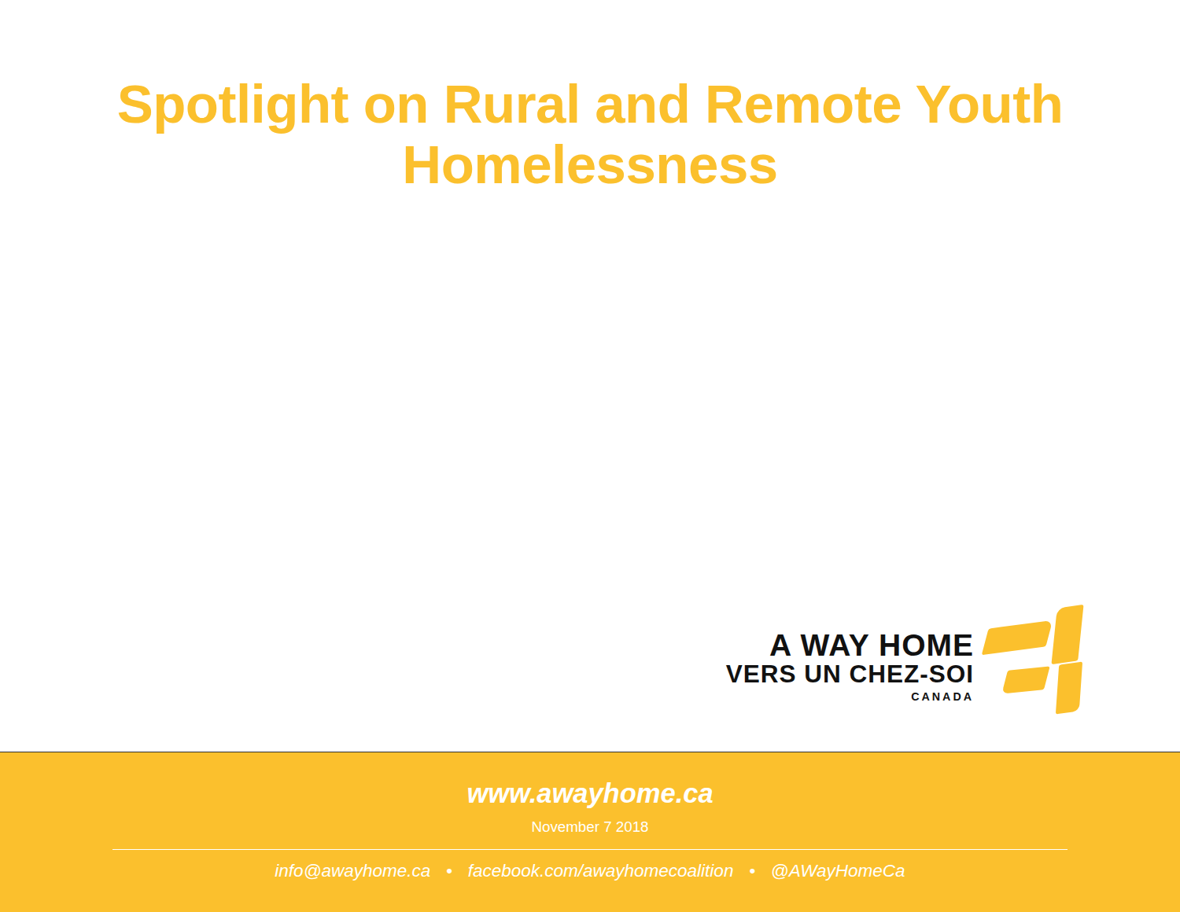Spotlight on Rural and Remote Youth Homelessness
A WAY HOME VERS UN CHEZ-SOI CANADA
www.awayhome.ca
November 7 2018
info@awayhome.ca • facebook.com/awayhomecoalition • @AWayHomeCa